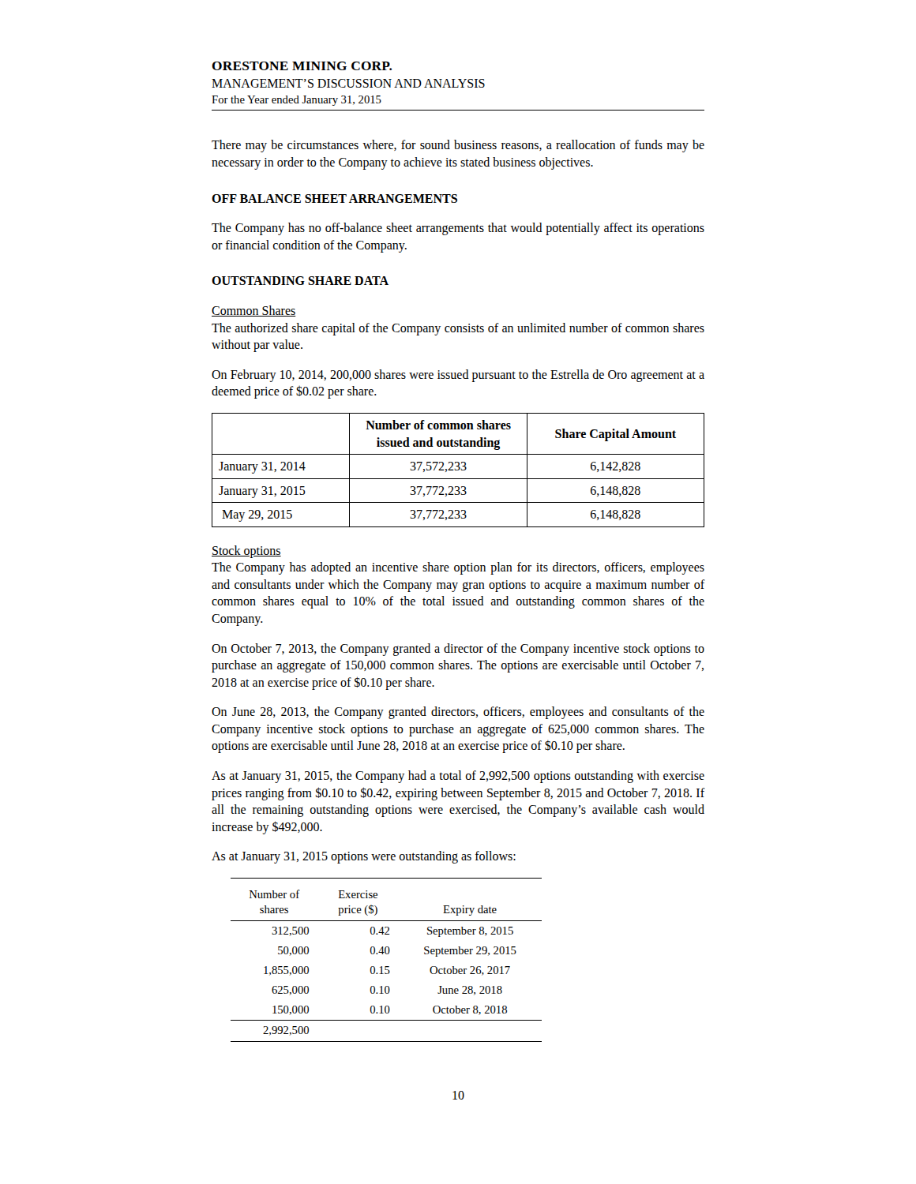ORESTONE MINING CORP.
MANAGEMENT’S DISCUSSION AND ANALYSIS
For the Year ended January 31, 2015
There may be circumstances where, for sound business reasons, a reallocation of funds may be necessary in order to the Company to achieve its stated business objectives.
Off Balance Sheet Arrangements
The Company has no off-balance sheet arrangements that would potentially affect its operations or financial condition of the Company.
Outstanding Share Data
Common Shares
The authorized share capital of the Company consists of an unlimited number of common shares without par value.
On February 10, 2014, 200,000 shares were issued pursuant to the Estrella de Oro agreement at a deemed price of $0.02 per share.
| | Number of common shares issued and outstanding | Share Capital Amount |
| --- | --- | --- |
| January 31, 2014 | 37,572,233 | 6,142,828 |
| January 31, 2015 | 37,772,233 | 6,148,828 |
| May 29, 2015 | 37,772,233 | 6,148,828 |
Stock options
The Company has adopted an incentive share option plan for its directors, officers, employees and consultants under which the Company may gran options to acquire a maximum number of common shares equal to 10% of the total issued and outstanding common shares of the Company.
On October 7, 2013, the Company granted a director of the Company incentive stock options to purchase an aggregate of 150,000 common shares. The options are exercisable until October 7, 2018 at an exercise price of $0.10 per share.
On June 28, 2013, the Company granted directors, officers, employees and consultants of the Company incentive stock options to purchase an aggregate of 625,000 common shares. The options are exercisable until June 28, 2018 at an exercise price of $0.10 per share.
As at January 31, 2015, the Company had a total of 2,992,500 options outstanding with exercise prices ranging from $0.10 to $0.42, expiring between September 8, 2015 and October 7, 2018. If all the remaining outstanding options were exercised, the Company’s available cash would increase by $492,000.
As at January 31, 2015 options were outstanding as follows:
| Number of shares | Exercise price ($) | Expiry date |
| --- | --- | --- |
| 312,500 | 0.42 | September 8, 2015 |
| 50,000 | 0.40 | September 29, 2015 |
| 1,855,000 | 0.15 | October 26, 2017 |
| 625,000 | 0.10 | June 28, 2018 |
| 150,000 | 0.10 | October 8, 2018 |
| 2,992,500 | | |
10